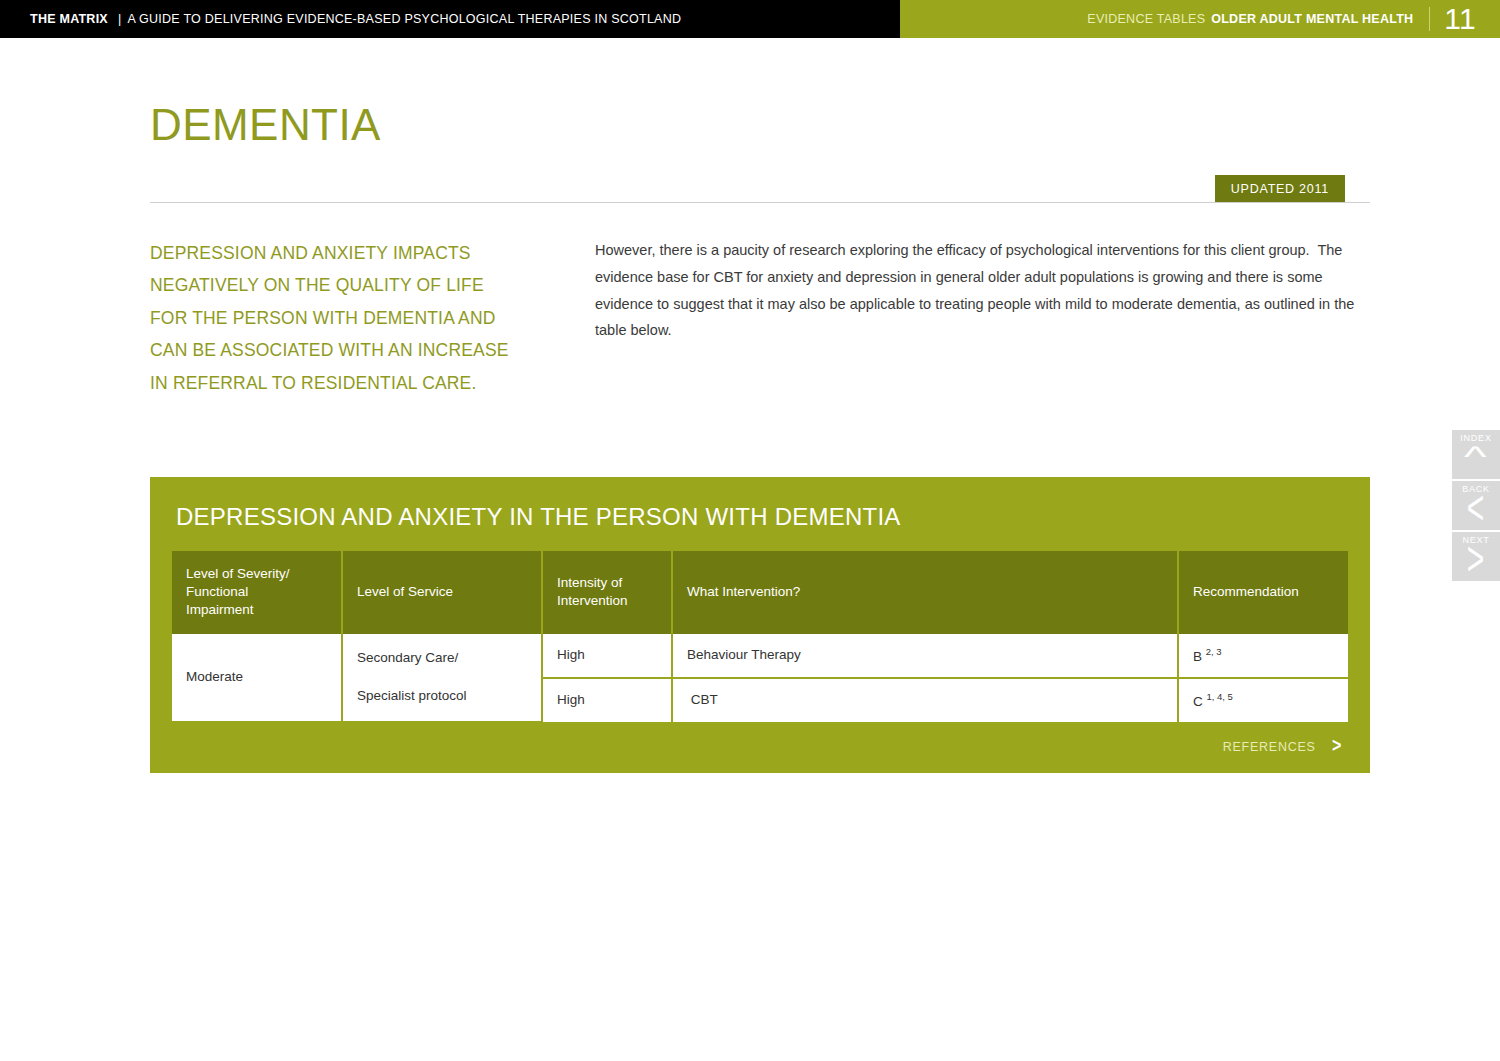THE MATRIX|A GUIDE TO DELIVERING EVIDENCE-BASED PSYCHOLOGICAL THERAPIES IN SCOTLAND
EVIDENCE TABLES OLDER ADULT MENTAL HEALTH 11
INDEX ^
BACK <
NEXT >
UPDATED 2011
Dementia
Depression and anxiety impacts negatively on the quality of life for the person with dementia and can be associated with an increase in referral to residential care.
However, there is a paucity of research exploring the efficacy of psychological interventions for this client group. The evidence base for CBT for anxiety and depression in general older adult populations is growing and there is some evidence to suggest that it may also be applicable to treating people with mild to moderate dementia, as outlined in the table below.
Depression and Anxiety in the Person with Dementia
| Level of Severity/ Functional Impairment | Level of Service | Intensity of Intervention | What Intervention? | Recommendation |
| --- | --- | --- | --- | --- |
| Moderate | Secondary Care/ Specialist protocol | High | Behaviour Therapy | B 2, 3 |
| High | CBT | C 1, 4, 5 |
REFERENCES >